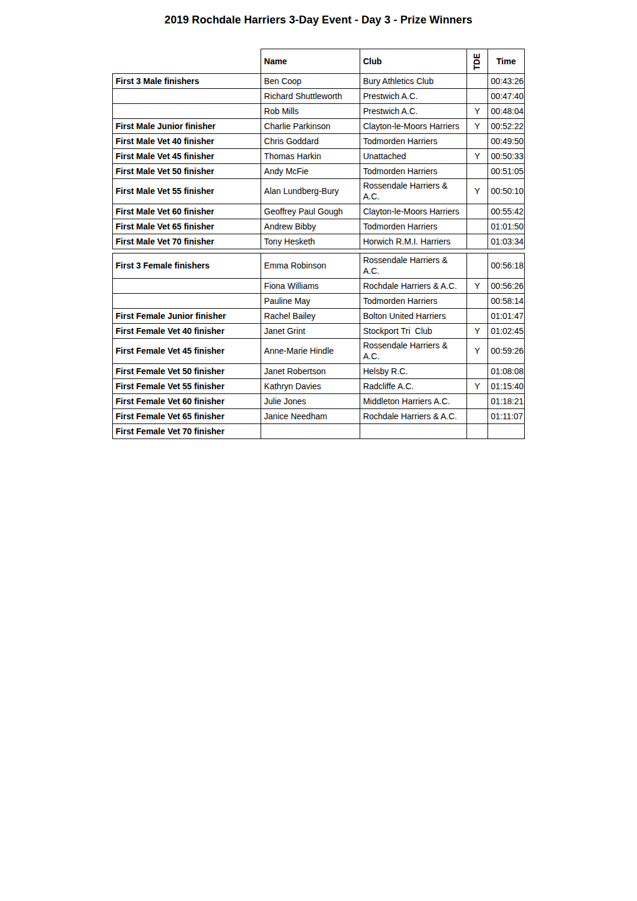2019 Rochdale Harriers 3-Day Event - Day 3 - Prize Winners
| | Name | Club | TDE | Time |
| --- | --- | --- | --- | --- |
| First 3 Male finishers | Ben Coop | Bury Athletics Club | | 00:43:26 |
| | Richard Shuttleworth | Prestwich A.C. | | 00:47:40 |
| | Rob Mills | Prestwich A.C. | Y | 00:48:04 |
| First Male Junior finisher | Charlie Parkinson | Clayton-le-Moors Harriers | Y | 00:52:22 |
| First Male Vet 40 finisher | Chris Goddard | Todmorden Harriers | | 00:49:50 |
| First Male Vet 45 finisher | Thomas Harkin | Unattached | Y | 00:50:33 |
| First Male Vet 50 finisher | Andy McFie | Todmorden Harriers | | 00:51:05 |
| First Male Vet 55 finisher | Alan Lundberg-Bury | Rossendale Harriers & A.C. | Y | 00:50:10 |
| First Male Vet 60 finisher | Geoffrey Paul Gough | Clayton-le-Moors Harriers | | 00:55:42 |
| First Male Vet 65 finisher | Andrew Bibby | Todmorden Harriers | | 01:01:50 |
| First Male Vet 70 finisher | Tony Hesketh | Horwich R.M.I. Harriers | | 01:03:34 |
| First 3 Female finishers | Emma Robinson | Rossendale Harriers & A.C. | | 00:56:18 |
| | Fiona Williams | Rochdale Harriers & A.C. | Y | 00:56:26 |
| | Pauline May | Todmorden Harriers | | 00:58:14 |
| First Female Junior finisher | Rachel Bailey | Bolton United Harriers | | 01:01:47 |
| First Female Vet 40 finisher | Janet Grint | Stockport Tri Club | Y | 01:02:45 |
| First Female Vet 45 finisher | Anne-Marie Hindle | Rossendale Harriers & A.C. | Y | 00:59:26 |
| First Female Vet 50 finisher | Janet Robertson | Helsby R.C. | | 01:08:08 |
| First Female Vet 55 finisher | Kathryn Davies | Radcliffe A.C. | Y | 01:15:40 |
| First Female Vet 60 finisher | Julie Jones | Middleton Harriers A.C. | | 01:18:21 |
| First Female Vet 65 finisher | Janice Needham | Rochdale Harriers & A.C. | | 01:11:07 |
| First Female Vet 70 finisher | | | | |